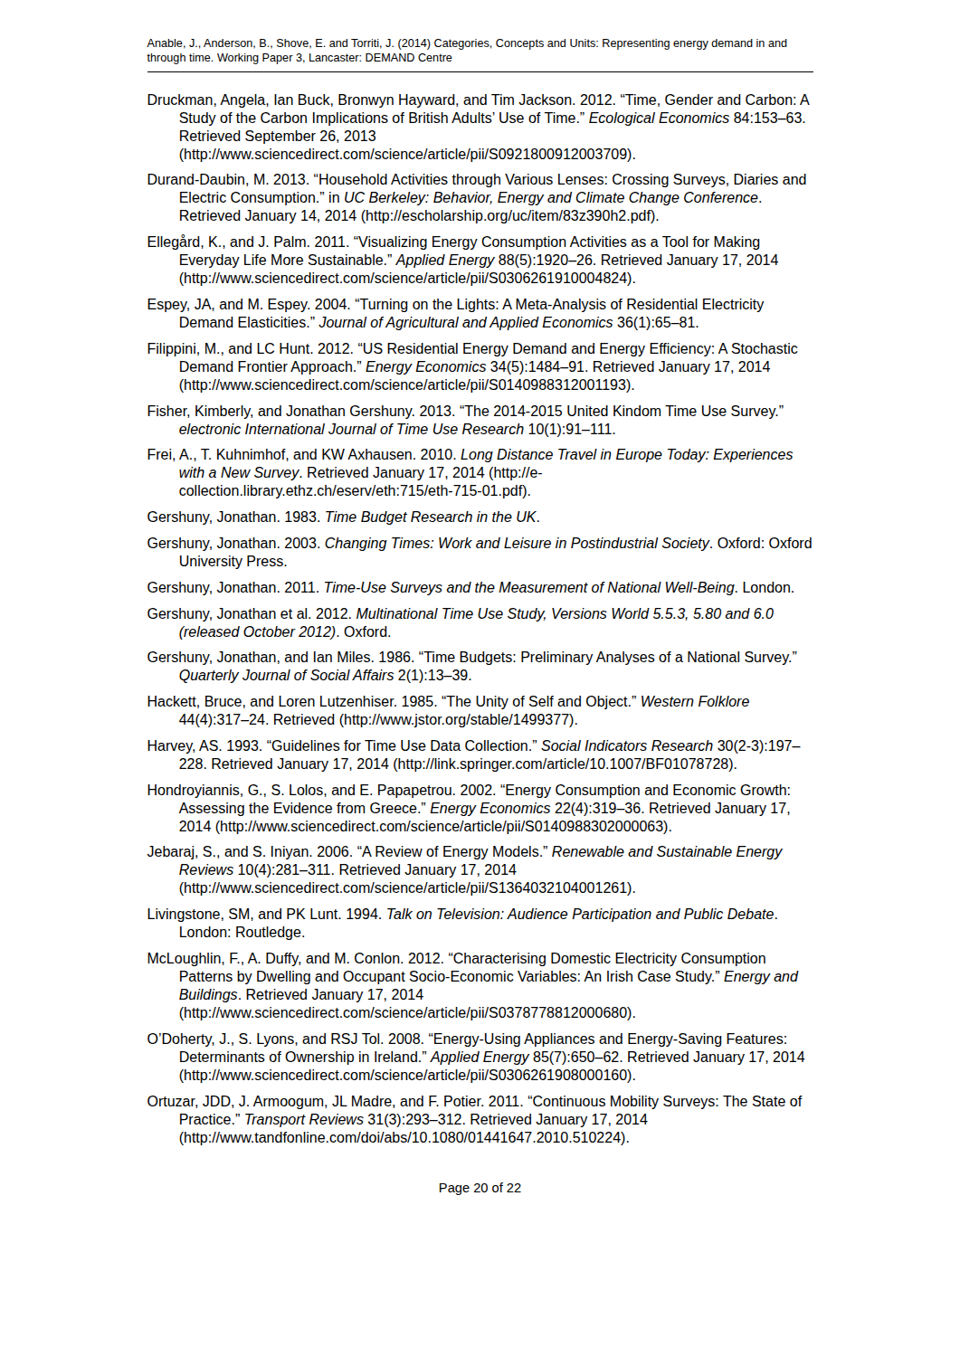Anable, J., Anderson, B., Shove, E. and Torriti, J. (2014) Categories, Concepts and Units: Representing energy demand in and through time. Working Paper 3, Lancaster: DEMAND Centre
Druckman, Angela, Ian Buck, Bronwyn Hayward, and Tim Jackson. 2012. “Time, Gender and Carbon: A Study of the Carbon Implications of British Adults’ Use of Time.” Ecological Economics 84:153–63. Retrieved September 26, 2013 (http://www.sciencedirect.com/science/article/pii/S0921800912003709).
Durand-Daubin, M. 2013. “Household Activities through Various Lenses: Crossing Surveys, Diaries and Electric Consumption.” in UC Berkeley: Behavior, Energy and Climate Change Conference. Retrieved January 14, 2014 (http://escholarship.org/uc/item/83z390h2.pdf).
Ellegård, K., and J. Palm. 2011. “Visualizing Energy Consumption Activities as a Tool for Making Everyday Life More Sustainable.” Applied Energy 88(5):1920–26. Retrieved January 17, 2014 (http://www.sciencedirect.com/science/article/pii/S0306261910004824).
Espey, JA, and M. Espey. 2004. “Turning on the Lights: A Meta-Analysis of Residential Electricity Demand Elasticities.” Journal of Agricultural and Applied Economics 36(1):65–81.
Filippini, M., and LC Hunt. 2012. “US Residential Energy Demand and Energy Efficiency: A Stochastic Demand Frontier Approach.” Energy Economics 34(5):1484–91. Retrieved January 17, 2014 (http://www.sciencedirect.com/science/article/pii/S0140988312001193).
Fisher, Kimberly, and Jonathan Gershuny. 2013. “The 2014-2015 United Kindom Time Use Survey.” electronic International Journal of Time Use Research 10(1):91–111.
Frei, A., T. Kuhnimhof, and KW Axhausen. 2010. Long Distance Travel in Europe Today: Experiences with a New Survey. Retrieved January 17, 2014 (http://e-collection.library.ethz.ch/eserv/eth:715/eth-715-01.pdf).
Gershuny, Jonathan. 1983. Time Budget Research in the UK.
Gershuny, Jonathan. 2003. Changing Times: Work and Leisure in Postindustrial Society. Oxford: Oxford University Press.
Gershuny, Jonathan. 2011. Time-Use Surveys and the Measurement of National Well-Being. London.
Gershuny, Jonathan et al. 2012. Multinational Time Use Study, Versions World 5.5.3, 5.80 and 6.0 (released October 2012). Oxford.
Gershuny, Jonathan, and Ian Miles. 1986. “Time Budgets: Preliminary Analyses of a National Survey.” Quarterly Journal of Social Affairs 2(1):13–39.
Hackett, Bruce, and Loren Lutzenhiser. 1985. “The Unity of Self and Object.” Western Folklore 44(4):317–24. Retrieved (http://www.jstor.org/stable/1499377).
Harvey, AS. 1993. “Guidelines for Time Use Data Collection.” Social Indicators Research 30(2-3):197–228. Retrieved January 17, 2014 (http://link.springer.com/article/10.1007/BF01078728).
Hondroyiannis, G., S. Lolos, and E. Papapetrou. 2002. “Energy Consumption and Economic Growth: Assessing the Evidence from Greece.” Energy Economics 22(4):319–36. Retrieved January 17, 2014 (http://www.sciencedirect.com/science/article/pii/S0140988302000063).
Jebaraj, S., and S. Iniyan. 2006. “A Review of Energy Models.” Renewable and Sustainable Energy Reviews 10(4):281–311. Retrieved January 17, 2014 (http://www.sciencedirect.com/science/article/pii/S1364032104001261).
Livingstone, SM, and PK Lunt. 1994. Talk on Television: Audience Participation and Public Debate. London: Routledge.
McLoughlin, F., A. Duffy, and M. Conlon. 2012. “Characterising Domestic Electricity Consumption Patterns by Dwelling and Occupant Socio-Economic Variables: An Irish Case Study.” Energy and Buildings. Retrieved January 17, 2014 (http://www.sciencedirect.com/science/article/pii/S0378778812000680).
O’Doherty, J., S. Lyons, and RSJ Tol. 2008. “Energy-Using Appliances and Energy-Saving Features: Determinants of Ownership in Ireland.” Applied Energy 85(7):650–62. Retrieved January 17, 2014 (http://www.sciencedirect.com/science/article/pii/S0306261908000160).
Ortuzar, JDD, J. Armoogum, JL Madre, and F. Potier. 2011. “Continuous Mobility Surveys: The State of Practice.” Transport Reviews 31(3):293–312. Retrieved January 17, 2014 (http://www.tandfonline.com/doi/abs/10.1080/01441647.2010.510224).
Page 20 of 22